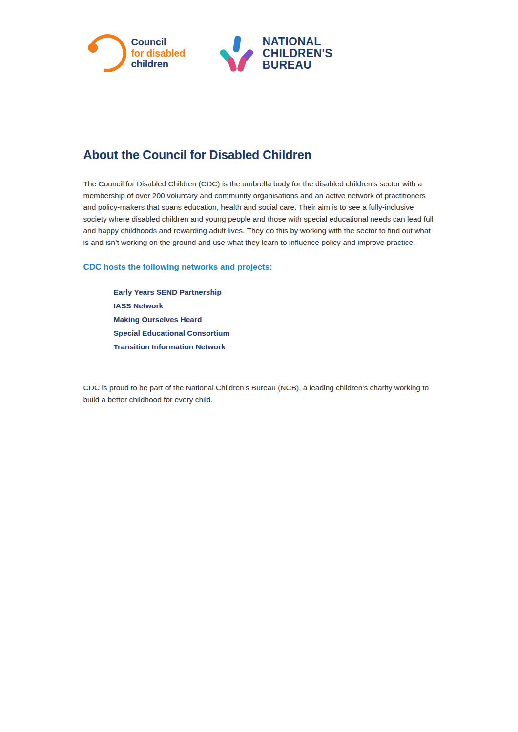Council
for disabled
children
NATIONAL
CHILDREN'S
BUREAU
About the Council for Disabled Children
The Council for Disabled Children (CDC) is the umbrella body for the disabled children's sector with a membership of over 200 voluntary and community organisations and an active network of practitioners and policy-makers that spans education, health and social care. Their aim is to see a fully-inclusive society where disabled children and young people and those with special educational needs can lead full and happy childhoods and rewarding adult lives. They do this by working with the sector to find out what is and isn’t working on the ground and use what they learn to influence policy and improve practice.
CDC hosts the following networks and projects:
Early Years SEND Partnership
IASS Network
Making Ourselves Heard
Special Educational Consortium
Transition Information Network
CDC is proud to be part of the National Children’s Bureau (NCB), a leading children’s charity working to build a better childhood for every child.